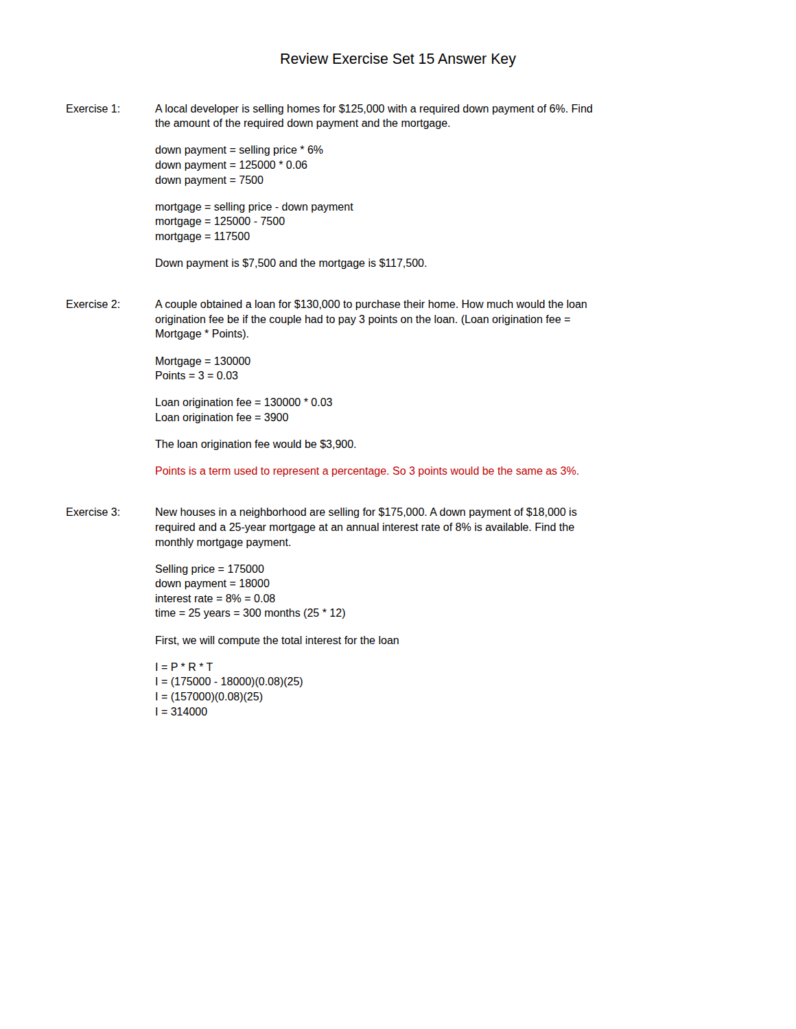Review Exercise Set 15 Answer Key
Exercise 1:
A local developer is selling homes for $125,000 with a required down payment of 6%. Find the amount of the required down payment and the mortgage.
down payment = selling price * 6%
down payment = 125000 * 0.06
down payment = 7500
mortgage = selling price - down payment
mortgage = 125000 - 7500
mortgage = 117500
Down payment is $7,500 and the mortgage is $117,500.
Exercise 2:
A couple obtained a loan for $130,000 to purchase their home. How much would the loan origination fee be if the couple had to pay 3 points on the loan. (Loan origination fee = Mortgage * Points).
Mortgage = 130000
Points = 3 = 0.03
Loan origination fee = 130000 * 0.03
Loan origination fee = 3900
The loan origination fee would be $3,900.
Points is a term used to represent a percentage. So 3 points would be the same as 3%.
Exercise 3:
New houses in a neighborhood are selling for $175,000. A down payment of $18,000 is required and a 25-year mortgage at an annual interest rate of 8% is available. Find the monthly mortgage payment.
Selling price = 175000
down payment = 18000
interest rate = 8% = 0.08
time = 25 years = 300 months (25 * 12)
First, we will compute the total interest for the loan
I = P * R * T
I = (175000 - 18000)(0.08)(25)
I = (157000)(0.08)(25)
I = 314000